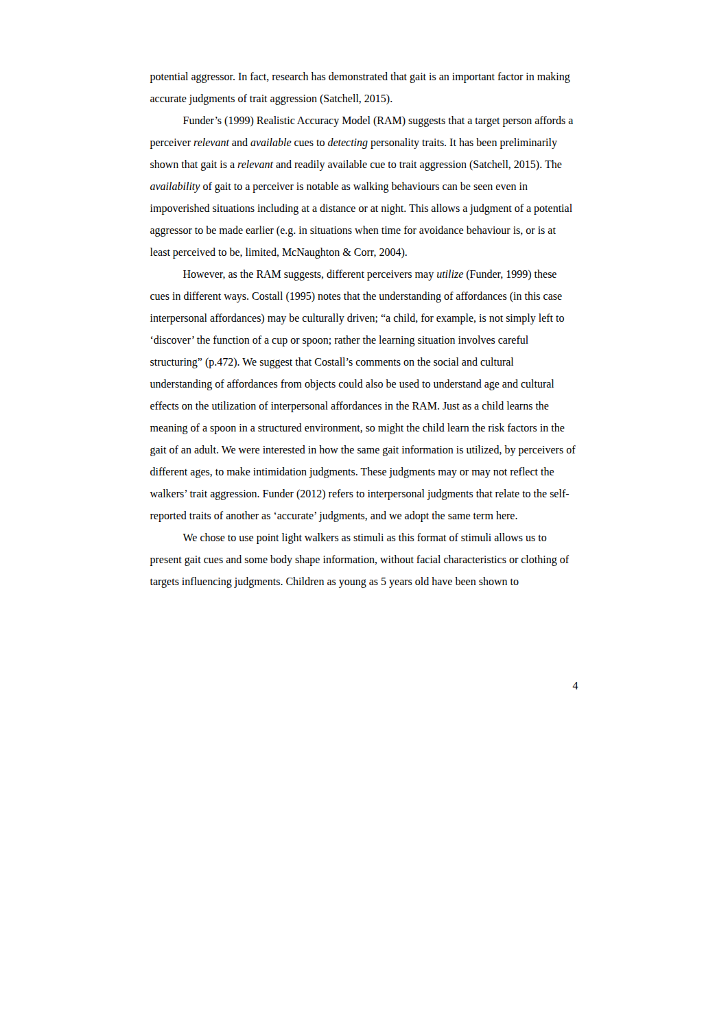potential aggressor. In fact, research has demonstrated that gait is an important factor in making accurate judgments of trait aggression (Satchell, 2015).
Funder’s (1999) Realistic Accuracy Model (RAM) suggests that a target person affords a perceiver relevant and available cues to detecting personality traits. It has been preliminarily shown that gait is a relevant and readily available cue to trait aggression (Satchell, 2015). The availability of gait to a perceiver is notable as walking behaviours can be seen even in impoverished situations including at a distance or at night. This allows a judgment of a potential aggressor to be made earlier (e.g. in situations when time for avoidance behaviour is, or is at least perceived to be, limited, McNaughton & Corr, 2004).
However, as the RAM suggests, different perceivers may utilize (Funder, 1999) these cues in different ways. Costall (1995) notes that the understanding of affordances (in this case interpersonal affordances) may be culturally driven; “a child, for example, is not simply left to ‘discover’ the function of a cup or spoon; rather the learning situation involves careful structuring” (p.472). We suggest that Costall’s comments on the social and cultural understanding of affordances from objects could also be used to understand age and cultural effects on the utilization of interpersonal affordances in the RAM. Just as a child learns the meaning of a spoon in a structured environment, so might the child learn the risk factors in the gait of an adult. We were interested in how the same gait information is utilized, by perceivers of different ages, to make intimidation judgments. These judgments may or may not reflect the walkers’ trait aggression. Funder (2012) refers to interpersonal judgments that relate to the self-reported traits of another as ‘accurate’ judgments, and we adopt the same term here.
We chose to use point light walkers as stimuli as this format of stimuli allows us to present gait cues and some body shape information, without facial characteristics or clothing of targets influencing judgments. Children as young as 5 years old have been shown to
4